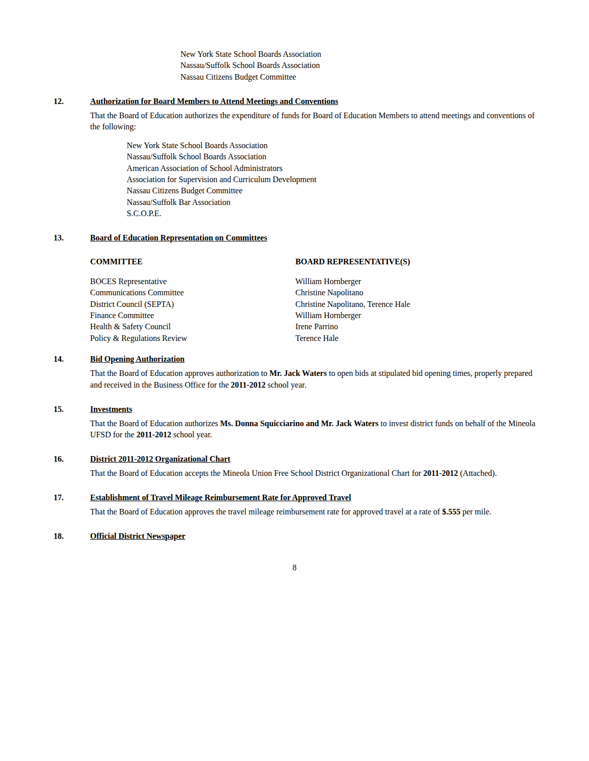New York State School Boards Association
Nassau/Suffolk School Boards Association
Nassau Citizens Budget Committee
12. Authorization for Board Members to Attend Meetings and Conventions
That the Board of Education authorizes the expenditure of funds for Board of Education Members to attend meetings and conventions of the following:
New York State School Boards Association
Nassau/Suffolk School Boards Association
American Association of School Administrators
Association for Supervision and Curriculum Development
Nassau Citizens Budget Committee
Nassau/Suffolk Bar Association
S.C.O.P.E.
13. Board of Education Representation on Committees
| COMMITTEE | BOARD REPRESENTATIVE(S) |
| --- | --- |
| BOCES Representative | William Hornberger |
| Communications Committee | Christine Napolitano |
| District Council (SEPTA) | Christine Napolitano, Terence Hale |
| Finance Committee | William Hornberger |
| Health & Safety Council | Irene Parrino |
| Policy & Regulations Review | Terence Hale |
14. Bid Opening Authorization
That the Board of Education approves authorization to Mr. Jack Waters to open bids at stipulated bid opening times, properly prepared and received in the Business Office for the 2011-2012 school year.
15. Investments
That the Board of Education authorizes Ms. Donna Squicciarino and Mr. Jack Waters to invest district funds on behalf of the Mineola UFSD for the 2011-2012 school year.
16. District 2011-2012 Organizational Chart
That the Board of Education accepts the Mineola Union Free School District Organizational Chart for 2011-2012 (Attached).
17. Establishment of Travel Mileage Reimbursement Rate for Approved Travel
That the Board of Education approves the travel mileage reimbursement rate for approved travel at a rate of $.555 per mile.
18. Official District Newspaper
8